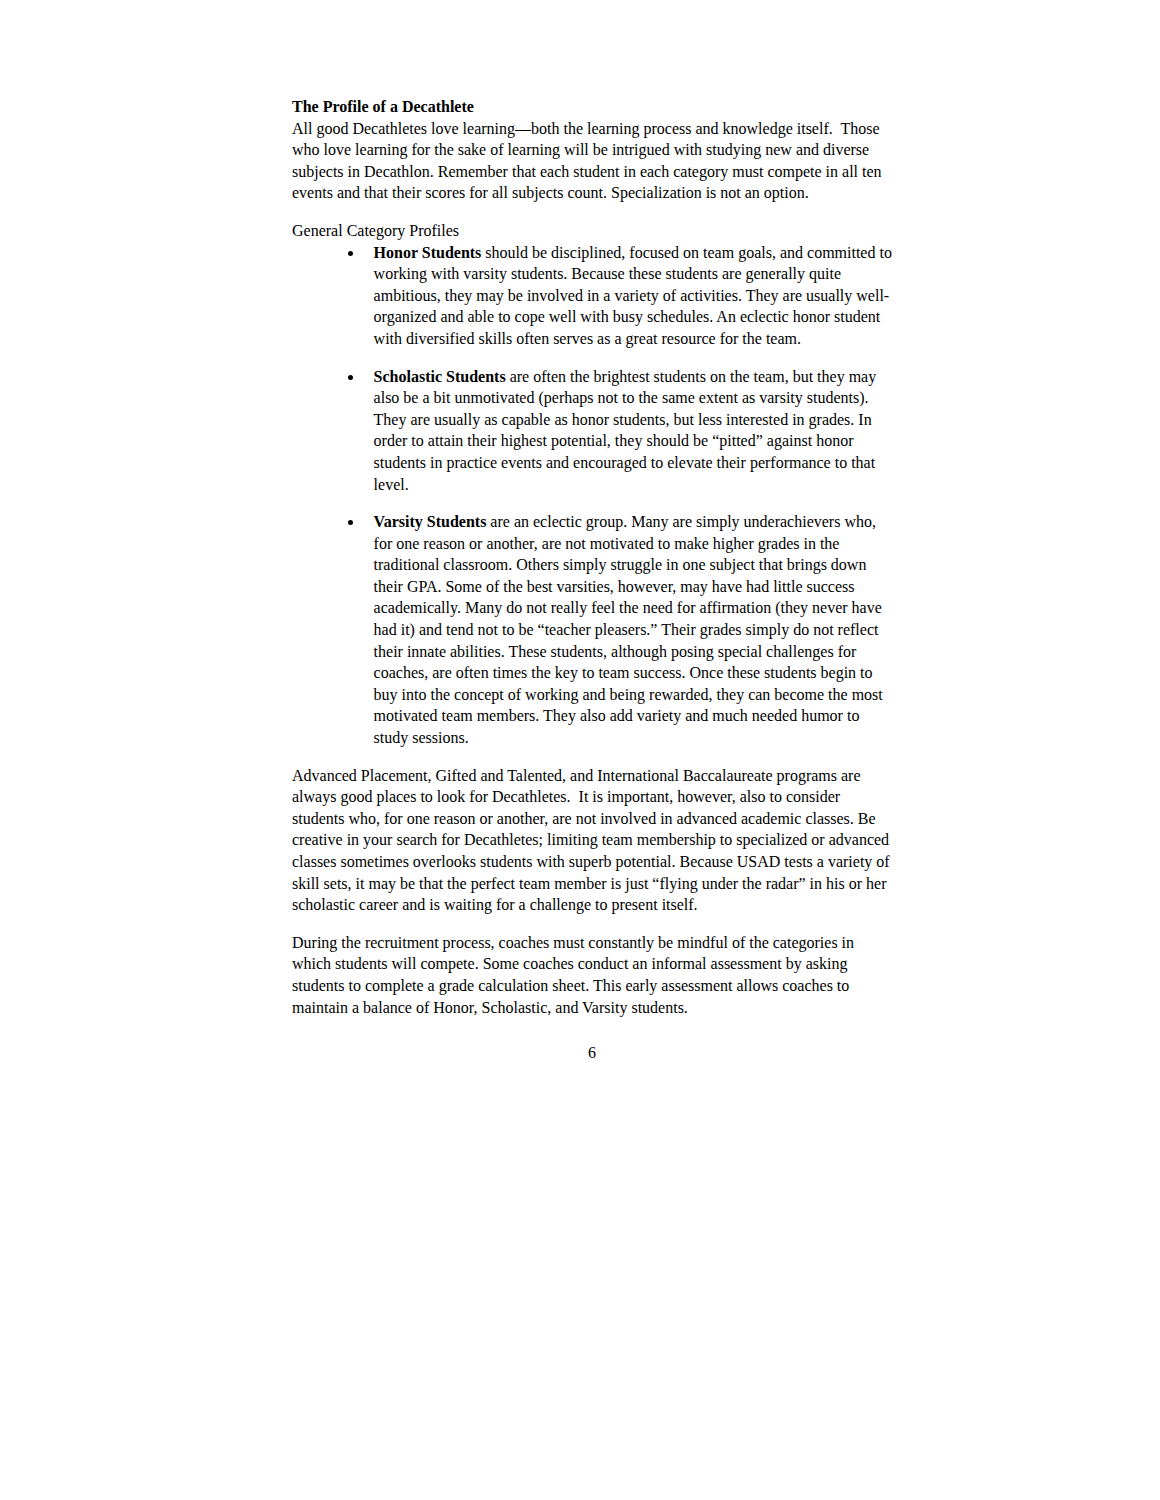The Profile of a Decathlete
All good Decathletes love learning—both the learning process and knowledge itself. Those who love learning for the sake of learning will be intrigued with studying new and diverse subjects in Decathlon. Remember that each student in each category must compete in all ten events and that their scores for all subjects count. Specialization is not an option.
General Category Profiles
Honor Students should be disciplined, focused on team goals, and committed to working with varsity students. Because these students are generally quite ambitious, they may be involved in a variety of activities. They are usually well-organized and able to cope well with busy schedules. An eclectic honor student with diversified skills often serves as a great resource for the team.
Scholastic Students are often the brightest students on the team, but they may also be a bit unmotivated (perhaps not to the same extent as varsity students). They are usually as capable as honor students, but less interested in grades. In order to attain their highest potential, they should be “pitted” against honor students in practice events and encouraged to elevate their performance to that level.
Varsity Students are an eclectic group. Many are simply underachievers who, for one reason or another, are not motivated to make higher grades in the traditional classroom. Others simply struggle in one subject that brings down their GPA. Some of the best varsities, however, may have had little success academically. Many do not really feel the need for affirmation (they never have had it) and tend not to be “teacher pleasers.” Their grades simply do not reflect their innate abilities. These students, although posing special challenges for coaches, are often times the key to team success. Once these students begin to buy into the concept of working and being rewarded, they can become the most motivated team members. They also add variety and much needed humor to study sessions.
Advanced Placement, Gifted and Talented, and International Baccalaureate programs are always good places to look for Decathletes. It is important, however, also to consider students who, for one reason or another, are not involved in advanced academic classes. Be creative in your search for Decathletes; limiting team membership to specialized or advanced classes sometimes overlooks students with superb potential. Because USAD tests a variety of skill sets, it may be that the perfect team member is just “flying under the radar” in his or her scholastic career and is waiting for a challenge to present itself.
During the recruitment process, coaches must constantly be mindful of the categories in which students will compete. Some coaches conduct an informal assessment by asking students to complete a grade calculation sheet. This early assessment allows coaches to maintain a balance of Honor, Scholastic, and Varsity students.
6